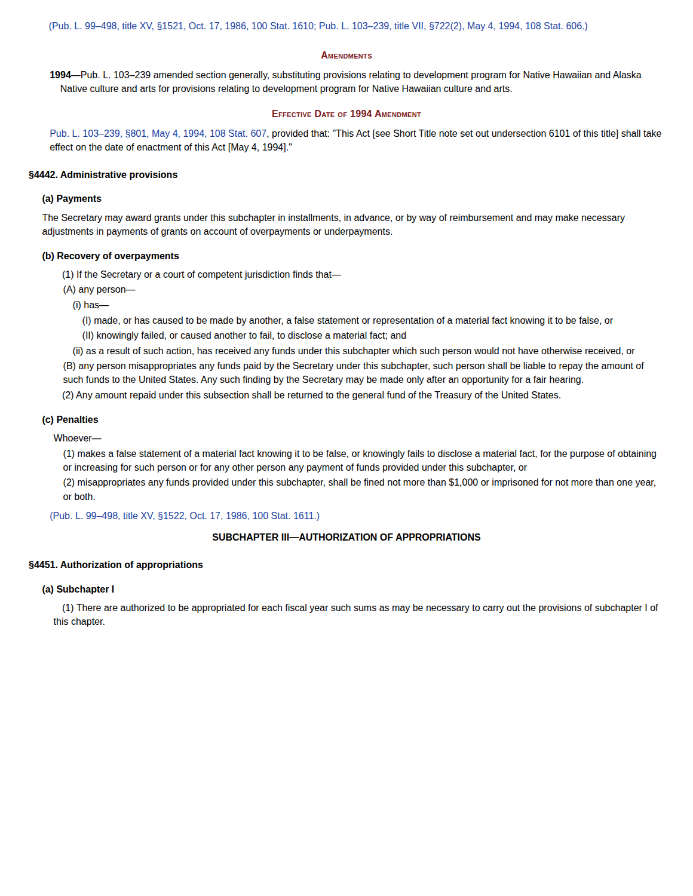(Pub. L. 99–498, title XV, §1521, Oct. 17, 1986, 100 Stat. 1610; Pub. L. 103–239, title VII, §722(2), May 4, 1994, 108 Stat. 606.)
Amendments
1994—Pub. L. 103–239 amended section generally, substituting provisions relating to development program for Native Hawaiian and Alaska Native culture and arts for provisions relating to development program for Native Hawaiian culture and arts.
Effective Date of 1994 Amendment
Pub. L. 103–239, §801, May 4, 1994, 108 Stat. 607, provided that: "This Act [see Short Title note set out undersection 6101 of this title] shall take effect on the date of enactment of this Act [May 4, 1994]."
§4442. Administrative provisions
(a) Payments
The Secretary may award grants under this subchapter in installments, in advance, or by way of reimbursement and may make necessary adjustments in payments of grants on account of overpayments or underpayments.
(b) Recovery of overpayments
(1) If the Secretary or a court of competent jurisdiction finds that—
(A) any person—
(i) has—
(I) made, or has caused to be made by another, a false statement or representation of a material fact knowing it to be false, or
(II) knowingly failed, or caused another to fail, to disclose a material fact; and
(ii) as a result of such action, has received any funds under this subchapter which such person would not have otherwise received, or
(B) any person misappropriates any funds paid by the Secretary under this subchapter, such person shall be liable to repay the amount of such funds to the United States. Any such finding by the Secretary may be made only after an opportunity for a fair hearing.
(2) Any amount repaid under this subsection shall be returned to the general fund of the Treasury of the United States.
(c) Penalties
Whoever—
(1) makes a false statement of a material fact knowing it to be false, or knowingly fails to disclose a material fact, for the purpose of obtaining or increasing for such person or for any other person any payment of funds provided under this subchapter, or
(2) misappropriates any funds provided under this subchapter, shall be fined not more than $1,000 or imprisoned for not more than one year, or both.
(Pub. L. 99–498, title XV, §1522, Oct. 17, 1986, 100 Stat. 1611.)
SUBCHAPTER III—AUTHORIZATION OF APPROPRIATIONS
§4451. Authorization of appropriations
(a) Subchapter I
(1) There are authorized to be appropriated for each fiscal year such sums as may be necessary to carry out the provisions of subchapter I of this chapter.